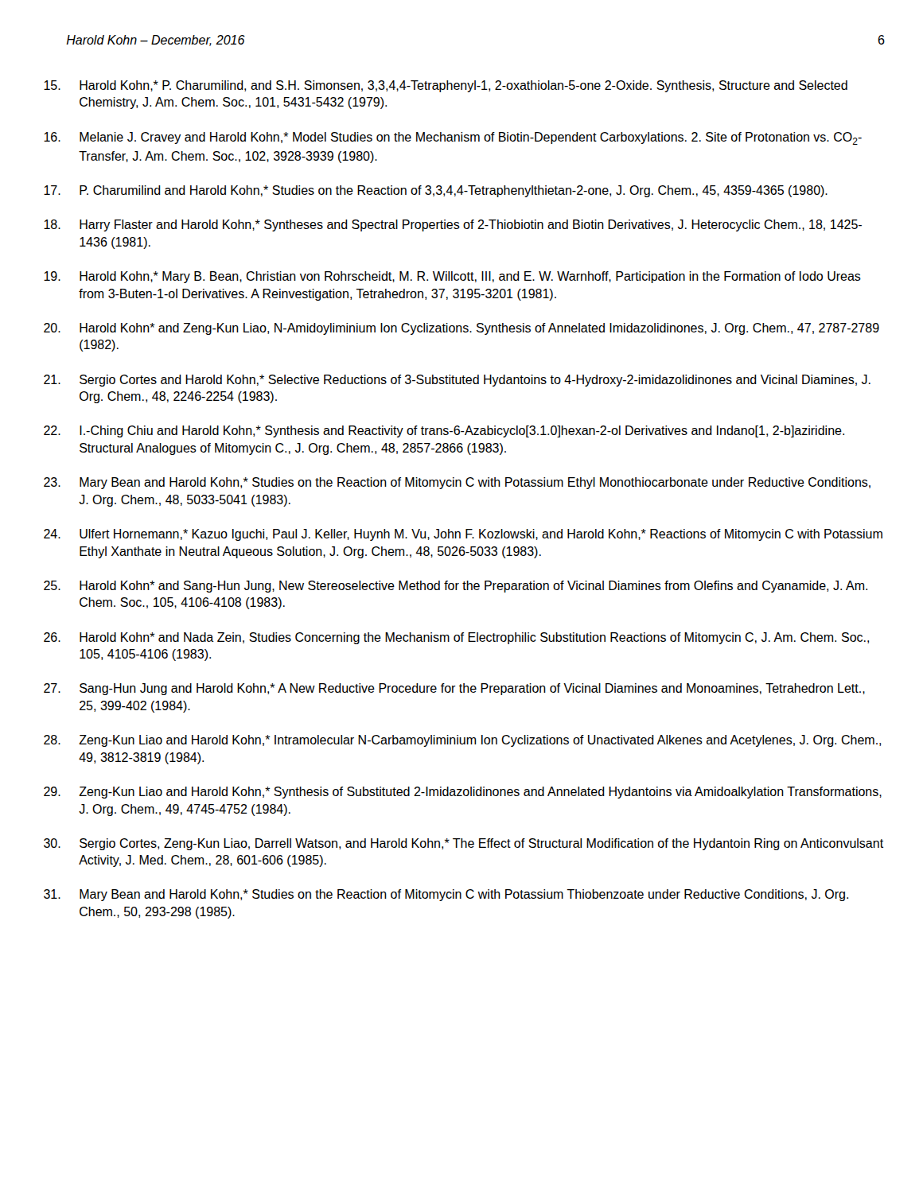Harold Kohn – December, 2016 6
15. Harold Kohn,* P. Charumilind, and S.H. Simonsen, 3,3,4,4-Tetraphenyl-1, 2-oxathiolan-5-one 2-Oxide. Synthesis, Structure and Selected Chemistry, J. Am. Chem. Soc., 101, 5431-5432 (1979).
16. Melanie J. Cravey and Harold Kohn,* Model Studies on the Mechanism of Biotin-Dependent Carboxylations. 2. Site of Protonation vs. CO2-Transfer, J. Am. Chem. Soc., 102, 3928-3939 (1980).
17. P. Charumilind and Harold Kohn,* Studies on the Reaction of 3,3,4,4-Tetraphenylthietan-2-one, J. Org. Chem., 45, 4359-4365 (1980).
18. Harry Flaster and Harold Kohn,* Syntheses and Spectral Properties of 2-Thiobiotin and Biotin Derivatives, J. Heterocyclic Chem., 18, 1425-1436 (1981).
19. Harold Kohn,* Mary B. Bean, Christian von Rohrscheidt, M. R. Willcott, III, and E. W. Warnhoff, Participation in the Formation of Iodo Ureas from 3-Buten-1-ol Derivatives. A Reinvestigation, Tetrahedron, 37, 3195-3201 (1981).
20. Harold Kohn* and Zeng-Kun Liao, N-Amidoyliminium Ion Cyclizations. Synthesis of Annelated Imidazolidinones, J. Org. Chem., 47, 2787-2789 (1982).
21. Sergio Cortes and Harold Kohn,* Selective Reductions of 3-Substituted Hydantoins to 4-Hydroxy-2-imidazolidinones and Vicinal Diamines, J. Org. Chem., 48, 2246-2254 (1983).
22. I.-Ching Chiu and Harold Kohn,* Synthesis and Reactivity of trans-6-Azabicyclo[3.1.0]hexan-2-ol Derivatives and Indano[1, 2-b]aziridine. Structural Analogues of Mitomycin C., J. Org. Chem., 48, 2857-2866 (1983).
23. Mary Bean and Harold Kohn,* Studies on the Reaction of Mitomycin C with Potassium Ethyl Monothiocarbonate under Reductive Conditions, J. Org. Chem., 48, 5033-5041 (1983).
24. Ulfert Hornemann,* Kazuo Iguchi, Paul J. Keller, Huynh M. Vu, John F. Kozlowski, and Harold Kohn,* Reactions of Mitomycin C with Potassium Ethyl Xanthate in Neutral Aqueous Solution, J. Org. Chem., 48, 5026-5033 (1983).
25. Harold Kohn* and Sang-Hun Jung, New Stereoselective Method for the Preparation of Vicinal Diamines from Olefins and Cyanamide, J. Am. Chem. Soc., 105, 4106-4108 (1983).
26. Harold Kohn* and Nada Zein, Studies Concerning the Mechanism of Electrophilic Substitution Reactions of Mitomycin C, J. Am. Chem. Soc., 105, 4105-4106 (1983).
27. Sang-Hun Jung and Harold Kohn,* A New Reductive Procedure for the Preparation of Vicinal Diamines and Monoamines, Tetrahedron Lett., 25, 399-402 (1984).
28. Zeng-Kun Liao and Harold Kohn,* Intramolecular N-Carbamoyliminium Ion Cyclizations of Unactivated Alkenes and Acetylenes, J. Org. Chem., 49, 3812-3819 (1984).
29. Zeng-Kun Liao and Harold Kohn,* Synthesis of Substituted 2-Imidazolidinones and Annelated Hydantoins via Amidoalkylation Transformations, J. Org. Chem., 49, 4745-4752 (1984).
30. Sergio Cortes, Zeng-Kun Liao, Darrell Watson, and Harold Kohn,* The Effect of Structural Modification of the Hydantoin Ring on Anticonvulsant Activity, J. Med. Chem., 28, 601-606 (1985).
31. Mary Bean and Harold Kohn,* Studies on the Reaction of Mitomycin C with Potassium Thiobenzoate under Reductive Conditions, J. Org. Chem., 50, 293-298 (1985).